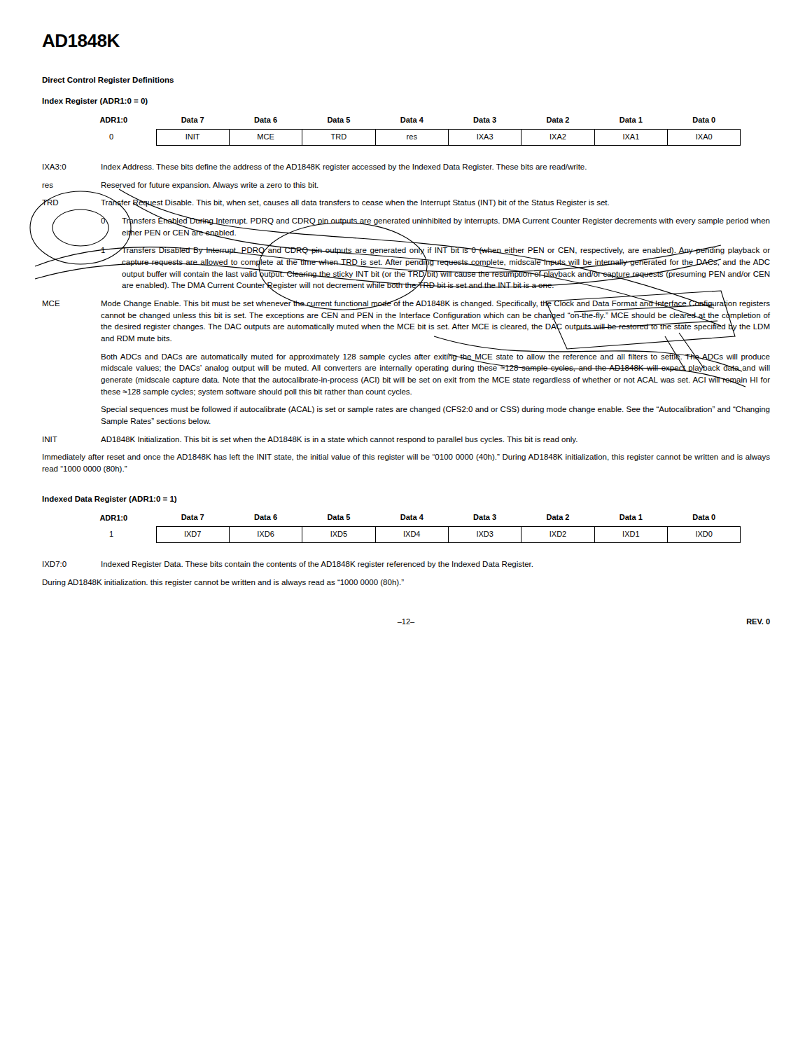AD1848K
Direct Control Register Definitions
Index Register (ADR1:0 = 0)
| ADR1:0 | Data 7 | Data 6 | Data 5 | Data 4 | Data 3 | Data 2 | Data 1 | Data 0 |
| --- | --- | --- | --- | --- | --- | --- | --- | --- |
| 0 | INIT | MCE | TRD | res | IXA3 | IXA2 | IXA1 | IXA0 |
IXA3:0
Index Address. These bits define the address of the AD1848K register accessed by the Indexed Data Register. These bits are read/write.
res
Reserved for future expansion. Always write a zero to this bit.
TRD
Transfer Request Disable. This bit, when set, causes all data transfers to cease when the Interrupt Status (INT) bit of the Status Register is set.
0
Transfers Enabled During Interrupt. PDRQ and CDRQ pin outputs are generated uninhibited by interrupts. DMA Current Counter Register decrements with every sample period when either PEN or CEN are enabled.
1
Transfers Disabled By Interrupt. PDRQ and CDRQ pin outputs are generated only if INT bit is 0 (when either PEN or CEN, respectively, are enabled). Any pending playback or capture requests are allowed to complete at the time when TRD is set. After pending requests complete, midscale inputs will be internally generated for the DACs, and the ADC output buffer will contain the last valid output. Clearing the sticky INT bit (or the TRD bit) will cause the resumption of playback and/or capture requests (presuming PEN and/or CEN are enabled). The DMA Current Counter Register will not decrement while both the TRD bit is set and the INT bit is a one.
MCE
Mode Change Enable. This bit must be set whenever the current functional mode of the AD1848K is changed. Specifically, the Clock and Data Format and Interface Configuration registers cannot be changed unless this bit is set. The exceptions are CEN and PEN in the Interface Configuration which can be changed “on-the-fly.” MCE should be cleared at the completion of the desired register changes. The DAC outputs are automatically muted when the MCE bit is set. After MCE is cleared, the DAC outputs will be restored to the state specified by the LDM and RDM mute bits.
Both ADCs and DACs are automatically muted for approximately 128 sample cycles after exiting the MCE state to allow the reference and all filters to settle. The ADCs will produce midscale values; the DACs’ analog output will be muted. All converters are internally operating during these ≈128 sample cycles, and the AD1848K will expect playback data and will generate (midscale capture data. Note that the autocalibrate-in-process (ACI) bit will be set on exit from the MCE state regardless of whether or not ACAL was set. ACI will remain HI for these ≈128 sample cycles; system software should poll this bit rather than count cycles.
Special sequences must be followed if autocalibrate (ACAL) is set or sample rates are changed (CFS2:0 and or CSS) during mode change enable. See the “Autocalibration” and “Changing Sample Rates” sections below.
INIT
AD1848K Initialization. This bit is set when the AD1848K is in a state which cannot respond to parallel bus cycles. This bit is read only.
Immediately after reset and once the AD1848K has left the INIT state, the initial value of this register will be “0100 0000 (40h).” During AD1848K initialization, this register cannot be written and is always read “1000 0000 (80h).”
Indexed Data Register (ADR1:0 = 1)
| ADR1:0 | Data 7 | Data 6 | Data 5 | Data 4 | Data 3 | Data 2 | Data 1 | Data 0 |
| --- | --- | --- | --- | --- | --- | --- | --- | --- |
| 1 | IXD7 | IXD6 | IXD5 | IXD4 | IXD3 | IXD2 | IXD1 | IXD0 |
IXD7:0
Indexed Register Data. These bits contain the contents of the AD1848K register referenced by the Indexed Data Register.
During AD1848K initialization. this register cannot be written and is always read as “1000 0000 (80h).”
–12–
REV. 0